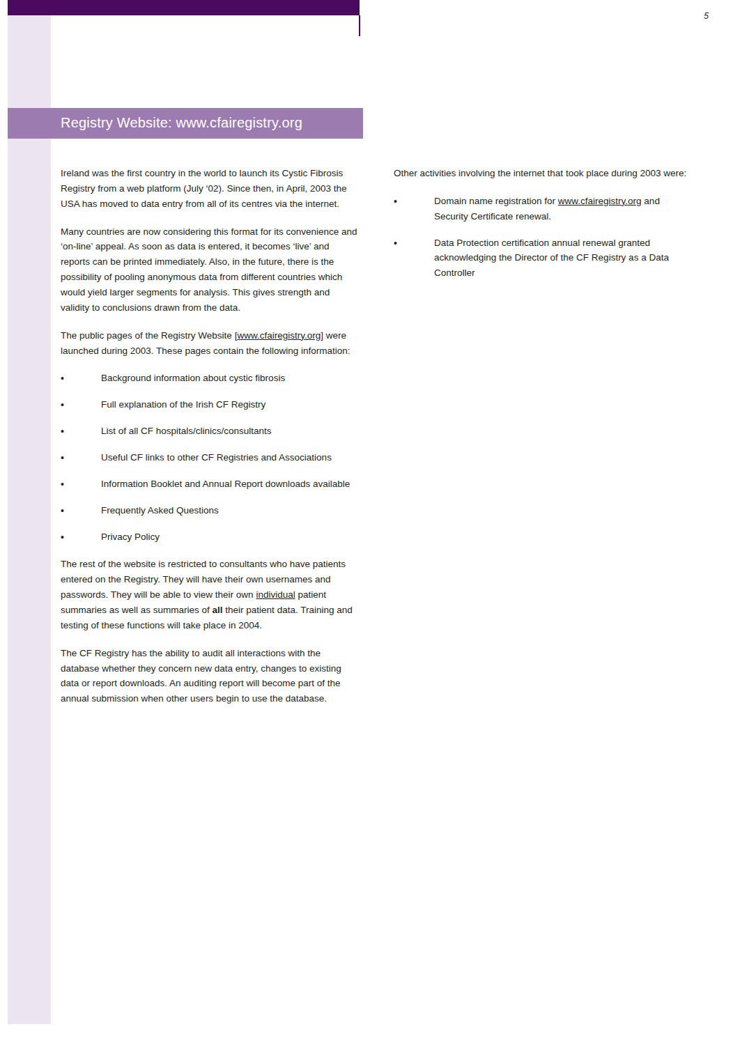5
Registry Website: www.cfairegistry.org
Ireland was the first country in the world to launch its Cystic Fibrosis Registry from a web platform (July ‘02). Since then, in April, 2003 the USA has moved to data entry from all of its centres via the internet.
Many countries are now considering this format for its convenience and ‘on-line’ appeal. As soon as data is entered, it becomes ‘live’ and reports can be printed immediately. Also, in the future, there is the possibility of pooling anonymous data from different countries which would yield larger segments for analysis. This gives strength and validity to conclusions drawn from the data.
The public pages of the Registry Website [www.cfairegistry.org] were launched during 2003. These pages contain the following information:
Background information about cystic fibrosis
Full explanation of the Irish CF Registry
List of all CF hospitals/clinics/consultants
Useful CF links to other CF Registries and Associations
Information Booklet and Annual Report downloads available
Frequently Asked Questions
Privacy Policy
The rest of the website is restricted to consultants who have patients entered on the Registry. They will have their own usernames and passwords. They will be able to view their own individual patient summaries as well as summaries of all their patient data. Training and testing of these functions will take place in 2004.
The CF Registry has the ability to audit all interactions with the database whether they concern new data entry, changes to existing data or report downloads. An auditing report will become part of the annual submission when other users begin to use the database.
Other activities involving the internet that took place during 2003 were:
Domain name registration for www.cfairegistry.org and Security Certificate renewal.
Data Protection certification annual renewal granted acknowledging the Director of the CF Registry as a Data Controller